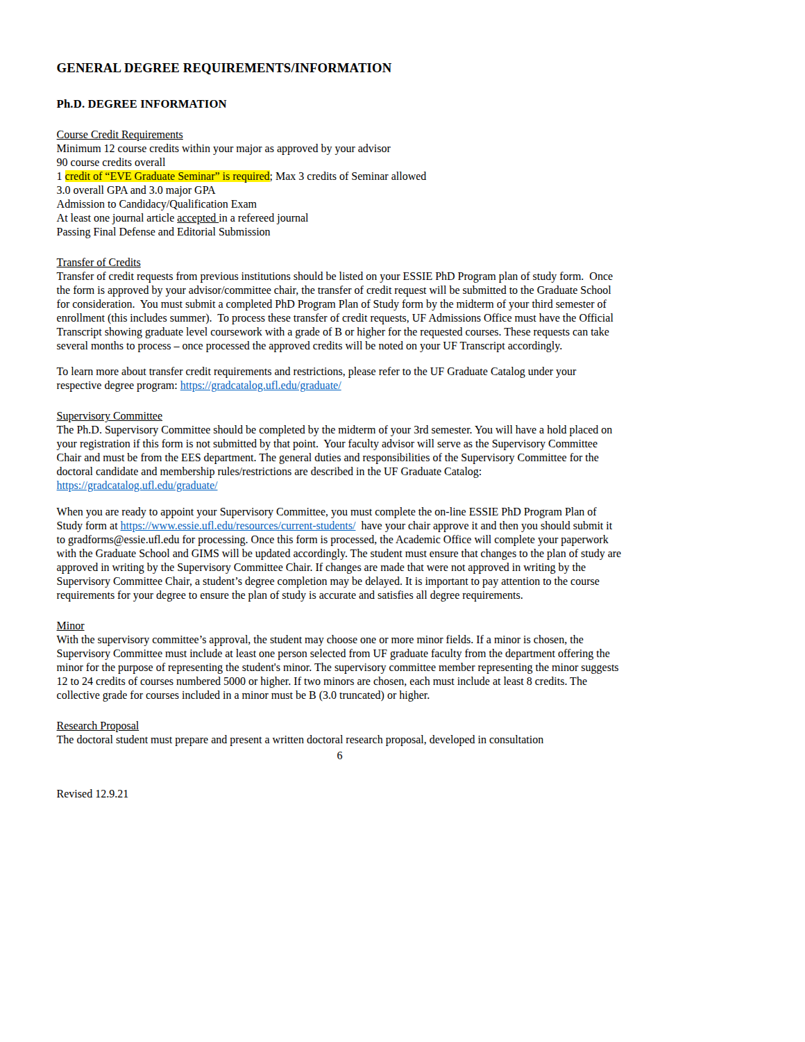GENERAL DEGREE REQUIREMENTS/INFORMATION
Ph.D. DEGREE INFORMATION
Course Credit Requirements
Minimum 12 course credits within your major as approved by your advisor
90 course credits overall
1 credit of “EVE Graduate Seminar” is required; Max 3 credits of Seminar allowed
3.0 overall GPA and 3.0 major GPA
Admission to Candidacy/Qualification Exam
At least one journal article accepted in a refereed journal
Passing Final Defense and Editorial Submission
Transfer of Credits
Transfer of credit requests from previous institutions should be listed on your ESSIE PhD Program plan of study form. Once the form is approved by your advisor/committee chair, the transfer of credit request will be submitted to the Graduate School for consideration. You must submit a completed PhD Program Plan of Study form by the midterm of your third semester of enrollment (this includes summer). To process these transfer of credit requests, UF Admissions Office must have the Official Transcript showing graduate level coursework with a grade of B or higher for the requested courses. These requests can take several months to process – once processed the approved credits will be noted on your UF Transcript accordingly.
To learn more about transfer credit requirements and restrictions, please refer to the UF Graduate Catalog under your respective degree program: https://gradcatalog.ufl.edu/graduate/
Supervisory Committee
The Ph.D. Supervisory Committee should be completed by the midterm of your 3rd semester. You will have a hold placed on your registration if this form is not submitted by that point. Your faculty advisor will serve as the Supervisory Committee Chair and must be from the EES department. The general duties and responsibilities of the Supervisory Committee for the doctoral candidate and membership rules/restrictions are described in the UF Graduate Catalog: https://gradcatalog.ufl.edu/graduate/
When you are ready to appoint your Supervisory Committee, you must complete the on-line ESSIE PhD Program Plan of Study form at https://www.essie.ufl.edu/resources/current-students/ have your chair approve it and then you should submit it to gradforms@essie.ufl.edu for processing. Once this form is processed, the Academic Office will complete your paperwork with the Graduate School and GIMS will be updated accordingly. The student must ensure that changes to the plan of study are approved in writing by the Supervisory Committee Chair. If changes are made that were not approved in writing by the Supervisory Committee Chair, a student’s degree completion may be delayed. It is important to pay attention to the course requirements for your degree to ensure the plan of study is accurate and satisfies all degree requirements.
Minor
With the supervisory committee’s approval, the student may choose one or more minor fields. If a minor is chosen, the Supervisory Committee must include at least one person selected from UF graduate faculty from the department offering the minor for the purpose of representing the student's minor. The supervisory committee member representing the minor suggests 12 to 24 credits of courses numbered 5000 or higher. If two minors are chosen, each must include at least 8 credits. The collective grade for courses included in a minor must be B (3.0 truncated) or higher.
Research Proposal
The doctoral student must prepare and present a written doctoral research proposal, developed in consultation
6
Revised 12.9.21